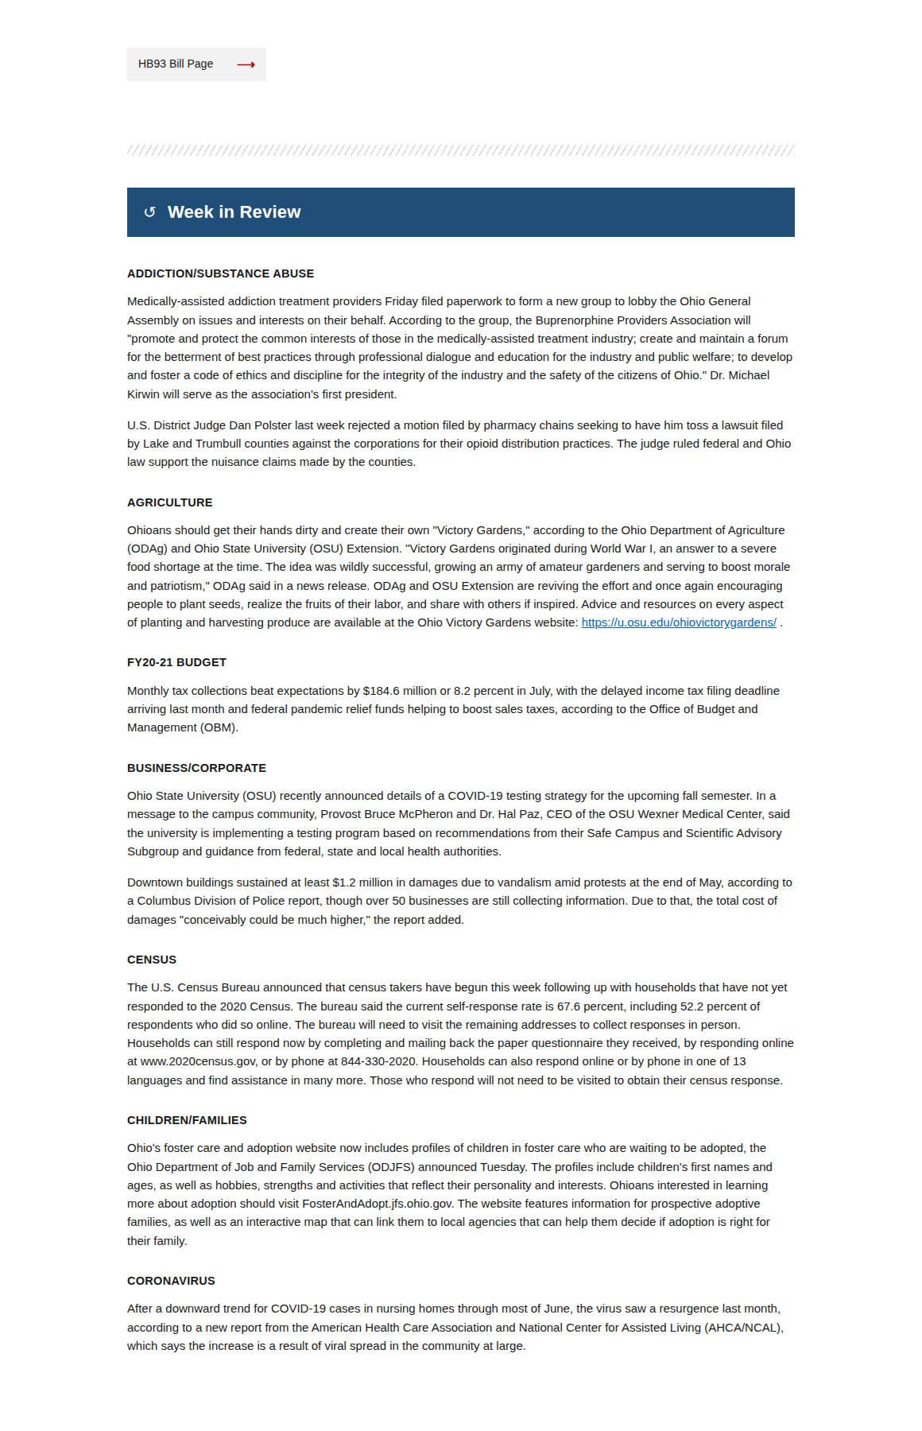HB93 Bill Page ⟶
↺
Week in Review
ADDICTION/SUBSTANCE ABUSE
Medically-assisted addiction treatment providers Friday filed paperwork to form a new group to lobby the Ohio General Assembly on issues and interests on their behalf. According to the group, the Buprenorphine Providers Association will "promote and protect the common interests of those in the medically-assisted treatment industry; create and maintain a forum for the betterment of best practices through professional dialogue and education for the industry and public welfare; to develop and foster a code of ethics and discipline for the integrity of the industry and the safety of the citizens of Ohio." Dr. Michael Kirwin will serve as the association's first president.
U.S. District Judge Dan Polster last week rejected a motion filed by pharmacy chains seeking to have him toss a lawsuit filed by Lake and Trumbull counties against the corporations for their opioid distribution practices. The judge ruled federal and Ohio law support the nuisance claims made by the counties.
AGRICULTURE
Ohioans should get their hands dirty and create their own "Victory Gardens," according to the Ohio Department of Agriculture (ODAg) and Ohio State University (OSU) Extension. "Victory Gardens originated during World War I, an answer to a severe food shortage at the time. The idea was wildly successful, growing an army of amateur gardeners and serving to boost morale and patriotism," ODAg said in a news release. ODAg and OSU Extension are reviving the effort and once again encouraging people to plant seeds, realize the fruits of their labor, and share with others if inspired. Advice and resources on every aspect of planting and harvesting produce are available at the Ohio Victory Gardens website: https://u.osu.edu/ohiovictorygardens/ .
FY20-21 BUDGET
Monthly tax collections beat expectations by $184.6 million or 8.2 percent in July, with the delayed income tax filing deadline arriving last month and federal pandemic relief funds helping to boost sales taxes, according to the Office of Budget and Management (OBM).
BUSINESS/CORPORATE
Ohio State University (OSU) recently announced details of a COVID-19 testing strategy for the upcoming fall semester. In a message to the campus community, Provost Bruce McPheron and Dr. Hal Paz, CEO of the OSU Wexner Medical Center, said the university is implementing a testing program based on recommendations from their Safe Campus and Scientific Advisory Subgroup and guidance from federal, state and local health authorities.
Downtown buildings sustained at least $1.2 million in damages due to vandalism amid protests at the end of May, according to a Columbus Division of Police report, though over 50 businesses are still collecting information. Due to that, the total cost of damages "conceivably could be much higher," the report added.
CENSUS
The U.S. Census Bureau announced that census takers have begun this week following up with households that have not yet responded to the 2020 Census. The bureau said the current self-response rate is 67.6 percent, including 52.2 percent of respondents who did so online. The bureau will need to visit the remaining addresses to collect responses in person. Households can still respond now by completing and mailing back the paper questionnaire they received, by responding online at www.2020census.gov, or by phone at 844-330-2020. Households can also respond online or by phone in one of 13 languages and find assistance in many more. Those who respond will not need to be visited to obtain their census response.
CHILDREN/FAMILIES
Ohio's foster care and adoption website now includes profiles of children in foster care who are waiting to be adopted, the Ohio Department of Job and Family Services (ODJFS) announced Tuesday. The profiles include children's first names and ages, as well as hobbies, strengths and activities that reflect their personality and interests. Ohioans interested in learning more about adoption should visit FosterAndAdopt.jfs.ohio.gov. The website features information for prospective adoptive families, as well as an interactive map that can link them to local agencies that can help them decide if adoption is right for their family.
CORONAVIRUS
After a downward trend for COVID-19 cases in nursing homes through most of June, the virus saw a resurgence last month, according to a new report from the American Health Care Association and National Center for Assisted Living (AHCA/NCAL), which says the increase is a result of viral spread in the community at large.